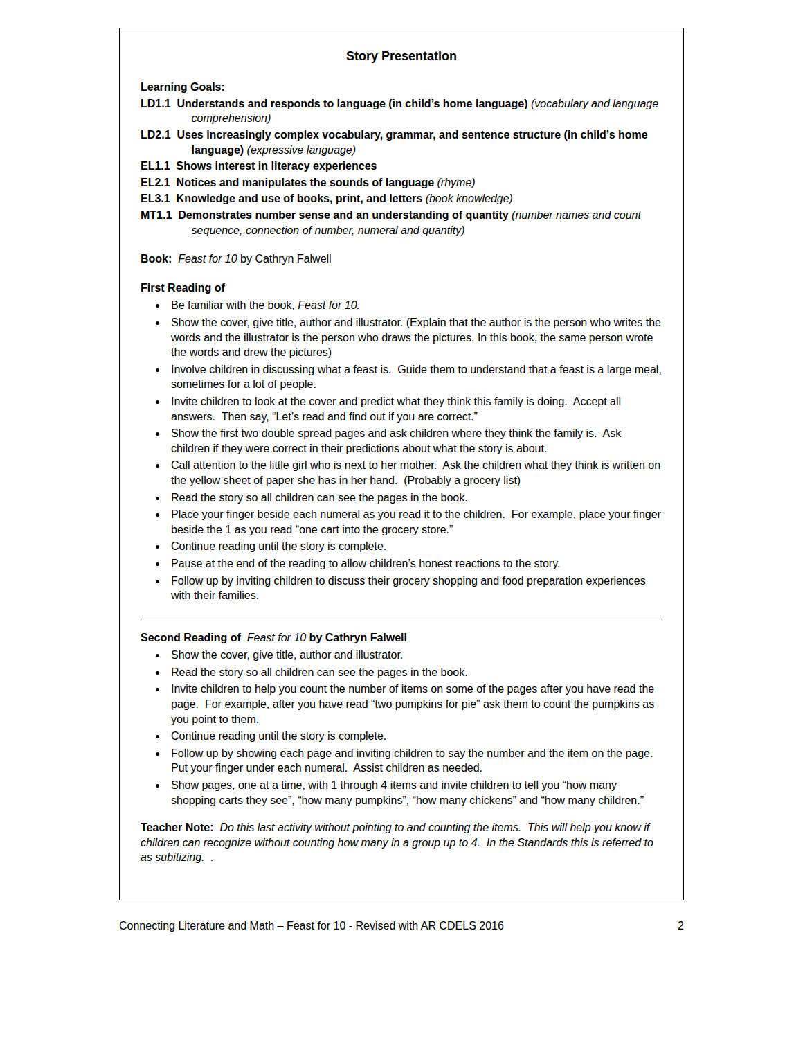Story Presentation
Learning Goals:
LD1.1 Understands and responds to language (in child’s home language) (vocabulary and language comprehension)
LD2.1 Uses increasingly complex vocabulary, grammar, and sentence structure (in child’s home language) (expressive language)
EL1.1 Shows interest in literacy experiences
EL2.1 Notices and manipulates the sounds of language (rhyme)
EL3.1 Knowledge and use of books, print, and letters (book knowledge)
MT1.1 Demonstrates number sense and an understanding of quantity (number names and count sequence, connection of number, numeral and quantity)
Book: Feast for 10 by Cathryn Falwell
First Reading of
Be familiar with the book, Feast for 10.
Show the cover, give title, author and illustrator. (Explain that the author is the person who writes the words and the illustrator is the person who draws the pictures. In this book, the same person wrote the words and drew the pictures)
Involve children in discussing what a feast is. Guide them to understand that a feast is a large meal, sometimes for a lot of people.
Invite children to look at the cover and predict what they think this family is doing. Accept all answers. Then say, “Let’s read and find out if you are correct.”
Show the first two double spread pages and ask children where they think the family is. Ask children if they were correct in their predictions about what the story is about.
Call attention to the little girl who is next to her mother. Ask the children what they think is written on the yellow sheet of paper she has in her hand. (Probably a grocery list)
Read the story so all children can see the pages in the book.
Place your finger beside each numeral as you read it to the children. For example, place your finger beside the 1 as you read “one cart into the grocery store.”
Continue reading until the story is complete.
Pause at the end of the reading to allow children’s honest reactions to the story.
Follow up by inviting children to discuss their grocery shopping and food preparation experiences with their families.
Second Reading of Feast for 10 by Cathryn Falwell
Show the cover, give title, author and illustrator.
Read the story so all children can see the pages in the book.
Invite children to help you count the number of items on some of the pages after you have read the page. For example, after you have read “two pumpkins for pie” ask them to count the pumpkins as you point to them.
Continue reading until the story is complete.
Follow up by showing each page and inviting children to say the number and the item on the page. Put your finger under each numeral. Assist children as needed.
Show pages, one at a time, with 1 through 4 items and invite children to tell you “how many shopping carts they see”, “how many pumpkins”, “how many chickens” and “how many children.”
Teacher Note: Do this last activity without pointing to and counting the items. This will help you know if children can recognize without counting how many in a group up to 4. In the Standards this is referred to as subitizing. .
Connecting Literature and Math – Feast for 10 - Revised with AR CDELS 2016 2